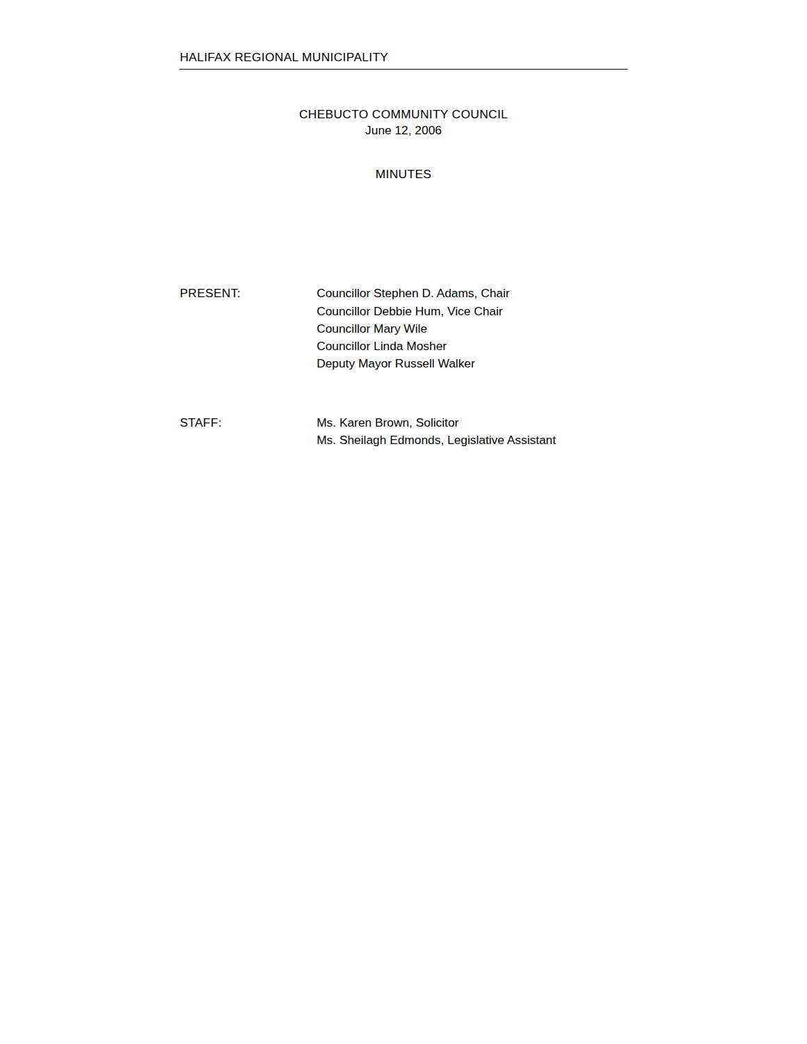HALIFAX REGIONAL MUNICIPALITY
CHEBUCTO COMMUNITY COUNCIL
June 12, 2006
MINUTES
| PRESENT: | Councillor Stephen D. Adams, Chair Councillor Debbie Hum, Vice Chair Councillor Mary Wile Councillor Linda Mosher Deputy Mayor Russell Walker |
| STAFF: | Ms. Karen Brown, Solicitor Ms. Sheilagh Edmonds, Legislative Assistant |